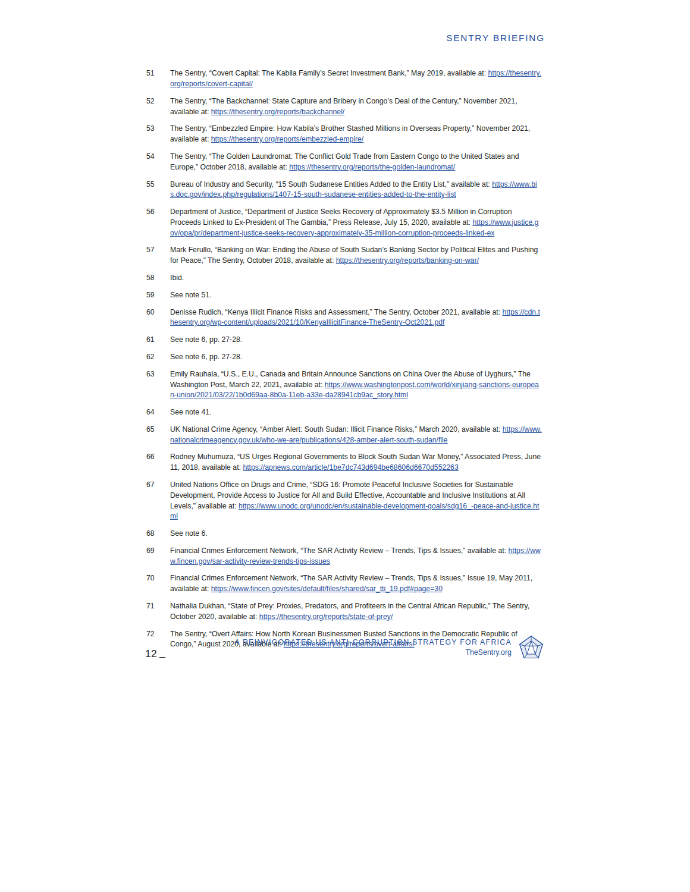SENTRY BRIEFING
51 The Sentry, “Covert Capital: The Kabila Family’s Secret Investment Bank,” May 2019, available at: https://thesentry.org/reports/covert-capital/
52 The Sentry, “The Backchannel: State Capture and Bribery in Congo’s Deal of the Century,” November 2021, available at: https://thesentry.org/reports/backchannel/
53 The Sentry, “Embezzled Empire: How Kabila’s Brother Stashed Millions in Overseas Property,” November 2021, available at: https://thesentry.org/reports/embezzled-empire/
54 The Sentry, “The Golden Laundromat: The Conflict Gold Trade from Eastern Congo to the United States and Europe,” October 2018, available at: https://thesentry.org/reports/the-golden-laundromat/
55 Bureau of Industry and Security, “15 South Sudanese Entities Added to the Entity List,” available at: https://www.bis.doc.gov/index.php/regulations/1407-15-south-sudanese-entities-added-to-the-entity-list
56 Department of Justice, “Department of Justice Seeks Recovery of Approximately $3.5 Million in Corruption Proceeds Linked to Ex-President of The Gambia,” Press Release, July 15, 2020, available at: https://www.justice.gov/opa/pr/department-justice-seeks-recovery-approximately-35-million-corruption-proceeds-linked-ex
57 Mark Ferullo, “Banking on War: Ending the Abuse of South Sudan’s Banking Sector by Political Elites and Pushing for Peace,” The Sentry, October 2018, available at: https://thesentry.org/reports/banking-on-war/
58 Ibid.
59 See note 51.
60 Denisse Rudich, “Kenya Illicit Finance Risks and Assessment,” The Sentry, October 2021, available at: https://cdn.thesentry.org/wp-content/uploads/2021/10/KenyaIllicitFinance-TheSentry-Oct2021.pdf
61 See note 6, pp. 27-28.
62 See note 6, pp. 27-28.
63 Emily Rauhala, “U.S., E.U., Canada and Britain Announce Sanctions on China Over the Abuse of Uyghurs,” The Washington Post, March 22, 2021, available at: https://www.washingtonpost.com/world/xinjiang-sanctions-european-union/2021/03/22/1b0d69aa-8b0a-11eb-a33e-da28941cb9ac_story.html
64 See note 41.
65 UK National Crime Agency, “Amber Alert: South Sudan: Illicit Finance Risks,” March 2020, available at: https://www.nationalcrimeagency.gov.uk/who-we-are/publications/428-amber-alert-south-sudan/file
66 Rodney Muhumuza, “US Urges Regional Governments to Block South Sudan War Money,” Associated Press, June 11, 2018, available at: https://apnews.com/article/1be7dc743d694be68606d6670d552263
67 United Nations Office on Drugs and Crime, “SDG 16: Promote Peaceful Inclusive Societies for Sustainable Development, Provide Access to Justice for All and Build Effective, Accountable and Inclusive Institutions at All Levels,” available at: https://www.unodc.org/unodc/en/sustainable-development-goals/sdg16_-peace-and-justice.html
68 See note 6.
69 Financial Crimes Enforcement Network, “The SAR Activity Review – Trends, Tips & Issues,” available at: https://www.fincen.gov/sar-activity-review-trends-tips-issues
70 Financial Crimes Enforcement Network, “The SAR Activity Review – Trends, Tips & Issues,” Issue 19, May 2011, available at: https://www.fincen.gov/sites/default/files/shared/sar_tti_19.pdf#page=30
71 Nathalia Dukhan, “State of Prey: Proxies, Predators, and Profiteers in the Central African Republic,” The Sentry, October 2020, available at: https://thesentry.org/reports/state-of-prey/
72 The Sentry, “Overt Affairs: How North Korean Businessmen Busted Sanctions in the Democratic Republic of Congo,” August 2020, available at: https://thesentry.org/reports/overt-affairs/
12
A Reinvigorated US Anti-Corruption Strategy for Africa
TheSentry.org